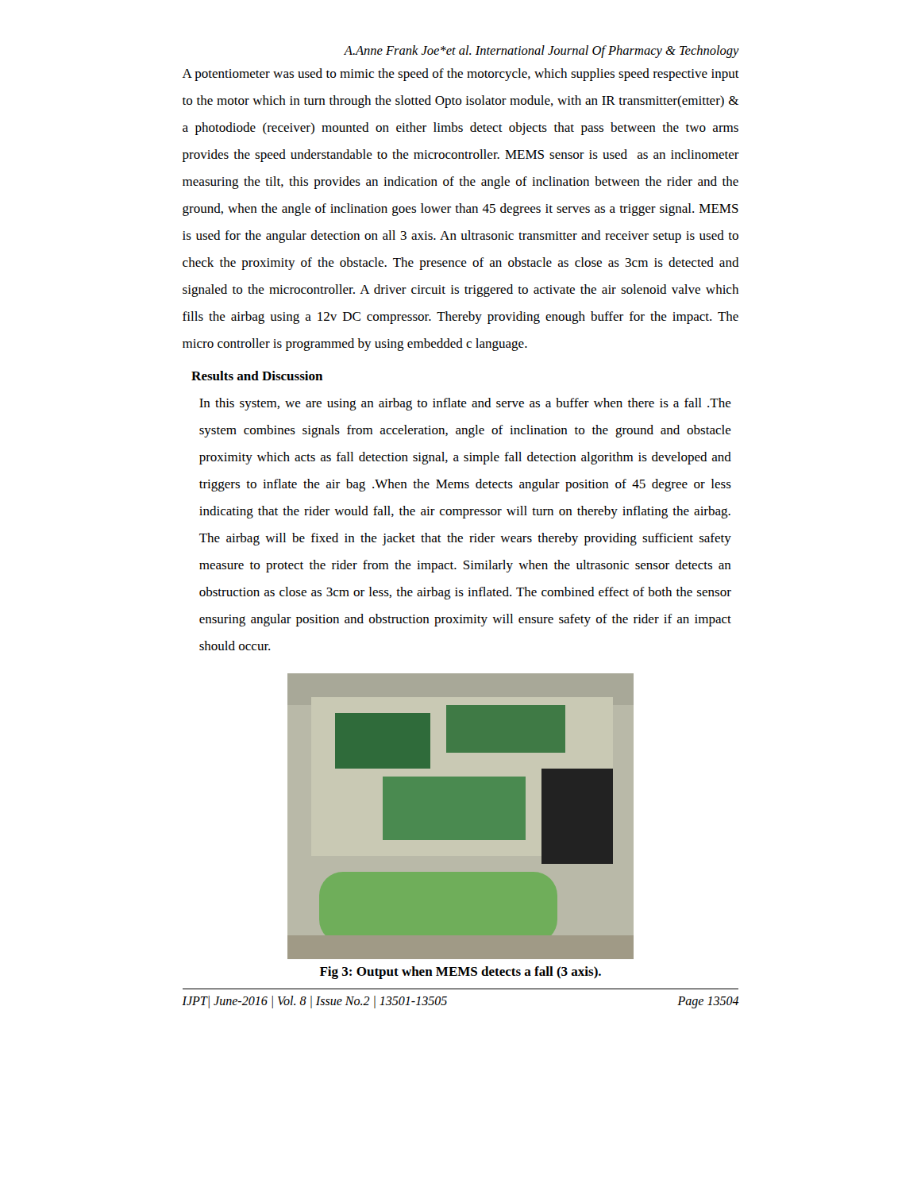A.Anne Frank Joe*et al. International Journal Of Pharmacy & Technology
A potentiometer was used to mimic the speed of the motorcycle, which supplies speed respective input to the motor which in turn through the slotted Opto isolator module, with an IR transmitter(emitter) & a photodiode (receiver) mounted on either limbs detect objects that pass between the two arms provides the speed understandable to the microcontroller. MEMS sensor is used as an inclinometer measuring the tilt, this provides an indication of the angle of inclination between the rider and the ground, when the angle of inclination goes lower than 45 degrees it serves as a trigger signal. MEMS is used for the angular detection on all 3 axis. An ultrasonic transmitter and receiver setup is used to check the proximity of the obstacle. The presence of an obstacle as close as 3cm is detected and signaled to the microcontroller. A driver circuit is triggered to activate the air solenoid valve which fills the airbag using a 12v DC compressor. Thereby providing enough buffer for the impact. The micro controller is programmed by using embedded c language.
Results and Discussion
In this system, we are using an airbag to inflate and serve as a buffer when there is a fall .The system combines signals from acceleration, angle of inclination to the ground and obstacle proximity which acts as fall detection signal, a simple fall detection algorithm is developed and triggers to inflate the air bag .When the Mems detects angular position of 45 degree or less indicating that the rider would fall, the air compressor will turn on thereby inflating the airbag. The airbag will be fixed in the jacket that the rider wears thereby providing sufficient safety measure to protect the rider from the impact. Similarly when the ultrasonic sensor detects an obstruction as close as 3cm or less, the airbag is inflated. The combined effect of both the sensor ensuring angular position and obstruction proximity will ensure safety of the rider if an impact should occur.
Fig 3: Output when MEMS detects a fall (3 axis).
IJPT| June-2016 | Vol. 8 | Issue No.2 | 13501-13505 Page 13504